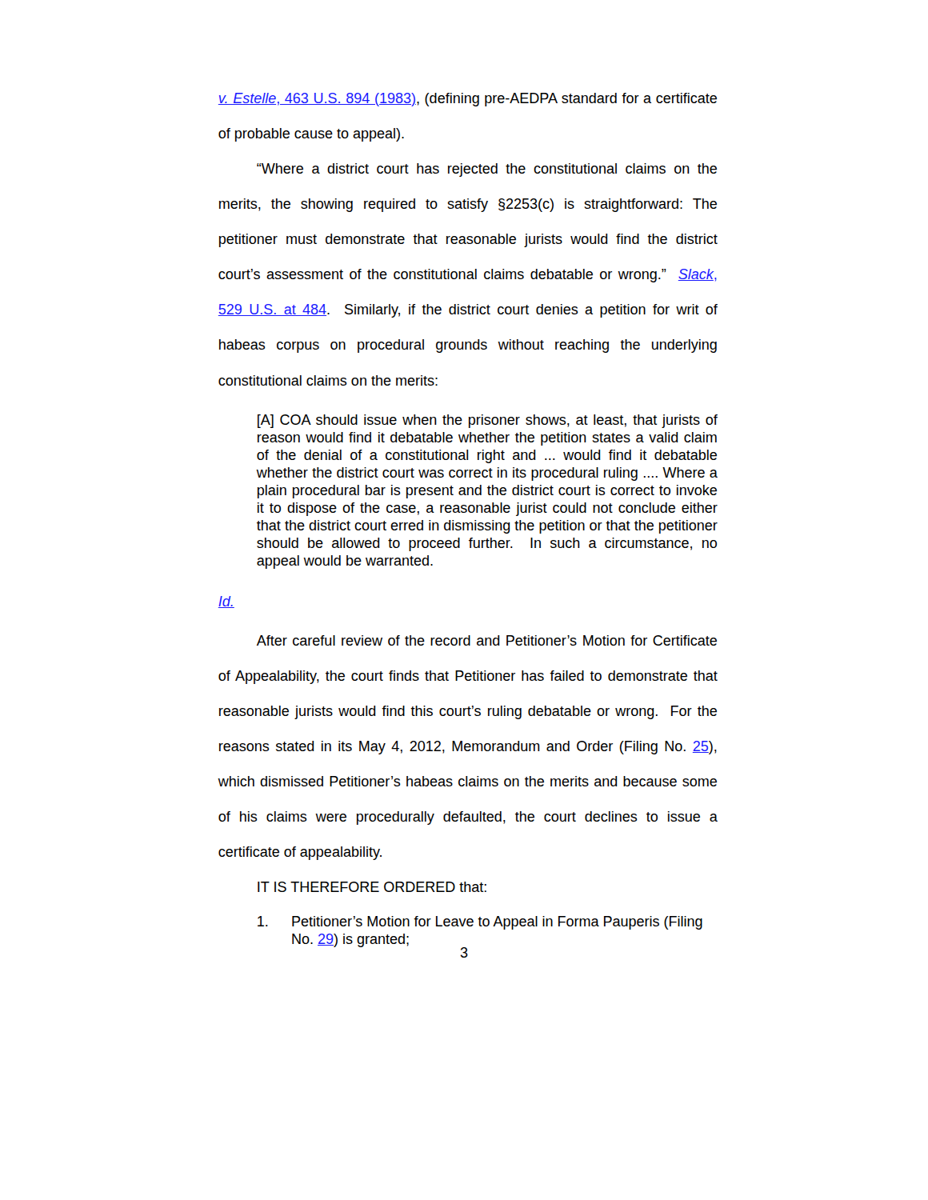v. Estelle, 463 U.S. 894 (1983), (defining pre-AEDPA standard for a certificate of probable cause to appeal).
“Where a district court has rejected the constitutional claims on the merits, the showing required to satisfy §2253(c) is straightforward: The petitioner must demonstrate that reasonable jurists would find the district court’s assessment of the constitutional claims debatable or wrong.” Slack, 529 U.S. at 484. Similarly, if the district court denies a petition for writ of habeas corpus on procedural grounds without reaching the underlying constitutional claims on the merits:
[A] COA should issue when the prisoner shows, at least, that jurists of reason would find it debatable whether the petition states a valid claim of the denial of a constitutional right and ... would find it debatable whether the district court was correct in its procedural ruling .... Where a plain procedural bar is present and the district court is correct to invoke it to dispose of the case, a reasonable jurist could not conclude either that the district court erred in dismissing the petition or that the petitioner should be allowed to proceed further. In such a circumstance, no appeal would be warranted.
Id.
After careful review of the record and Petitioner’s Motion for Certificate of Appealability, the court finds that Petitioner has failed to demonstrate that reasonable jurists would find this court’s ruling debatable or wrong. For the reasons stated in its May 4, 2012, Memorandum and Order (Filing No. 25), which dismissed Petitioner’s habeas claims on the merits and because some of his claims were procedurally defaulted, the court declines to issue a certificate of appealability.
IT IS THEREFORE ORDERED that:
1. Petitioner’s Motion for Leave to Appeal in Forma Pauperis (Filing No. 29) is granted;
3